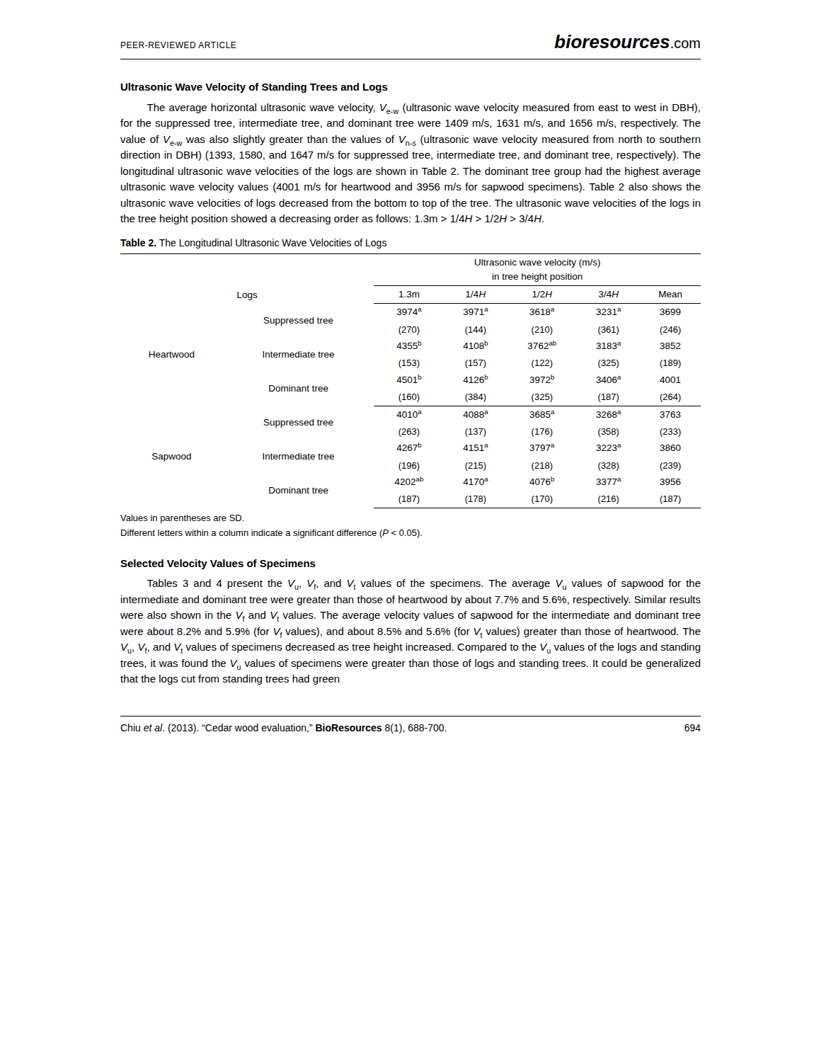PEER-REVIEWED ARTICLE
bioresources.com
Ultrasonic Wave Velocity of Standing Trees and Logs
The average horizontal ultrasonic wave velocity, Ve-w (ultrasonic wave velocity measured from east to west in DBH), for the suppressed tree, intermediate tree, and dominant tree were 1409 m/s, 1631 m/s, and 1656 m/s, respectively. The value of Ve-w was also slightly greater than the values of Vn-s (ultrasonic wave velocity measured from north to southern direction in DBH) (1393, 1580, and 1647 m/s for suppressed tree, intermediate tree, and dominant tree, respectively). The longitudinal ultrasonic wave velocities of the logs are shown in Table 2. The dominant tree group had the highest average ultrasonic wave velocity values (4001 m/s for heartwood and 3956 m/s for sapwood specimens). Table 2 also shows the ultrasonic wave velocities of logs decreased from the bottom to top of the tree. The ultrasonic wave velocities of the logs in the tree height position showed a decreasing order as follows: 1.3m > 1/4H > 1/2H > 3/4H.
Table 2. The Longitudinal Ultrasonic Wave Velocities of Logs
| Logs | Ultrasonic wave velocity (m/s) in tree height position |
| --- | --- |
| 1.3m | 1/4 H | 1/2 H | 3/4 H | Mean |
| Heartwood | Suppressed tree | 3974 a | 3971 a | 3618 a | 3231 a | 3699 |
| (270) | (144) | (210) | (361) | (246) |
| Intermediate tree | 4355 b | 4108 b | 3762 ab | 3183 a | 3852 |
| (153) | (157) | (122) | (325) | (189) |
| Dominant tree | 4501 b | 4126 b | 3972 b | 3406 a | 4001 |
| (160) | (384) | (325) | (187) | (264) |
| Sapwood | Suppressed tree | 4010 a | 4088 a | 3685 a | 3268 a | 3763 |
| (263) | (137) | (176) | (358) | (233) |
| Intermediate tree | 4267 b | 4151 a | 3797 a | 3223 a | 3860 |
| (196) | (215) | (218) | (328) | (239) |
| Dominant tree | 4202 ab | 4170 a | 4076 b | 3377 a | 3956 |
| (187) | (178) | (170) | (216) | (187) |
Values in parentheses are SD.
Different letters within a column indicate a significant difference (P < 0.05).
Selected Velocity Values of Specimens
Tables 3 and 4 present the Vu, Vf, and Vt values of the specimens. The average Vu values of sapwood for the intermediate and dominant tree were greater than those of heartwood by about 7.7% and 5.6%, respectively. Similar results were also shown in the Vf and Vt values. The average velocity values of sapwood for the intermediate and dominant tree were about 8.2% and 5.9% (for Vf values), and about 8.5% and 5.6% (for Vt values) greater than those of heartwood. The Vu, Vf, and Vt values of specimens decreased as tree height increased. Compared to the Vu values of the logs and standing trees, it was found the Vu values of specimens were greater than those of logs and standing trees. It could be generalized that the logs cut from standing trees had green
Chiu et al. (2013). “Cedar wood evaluation,” BioResources 8(1), 688-700.
694